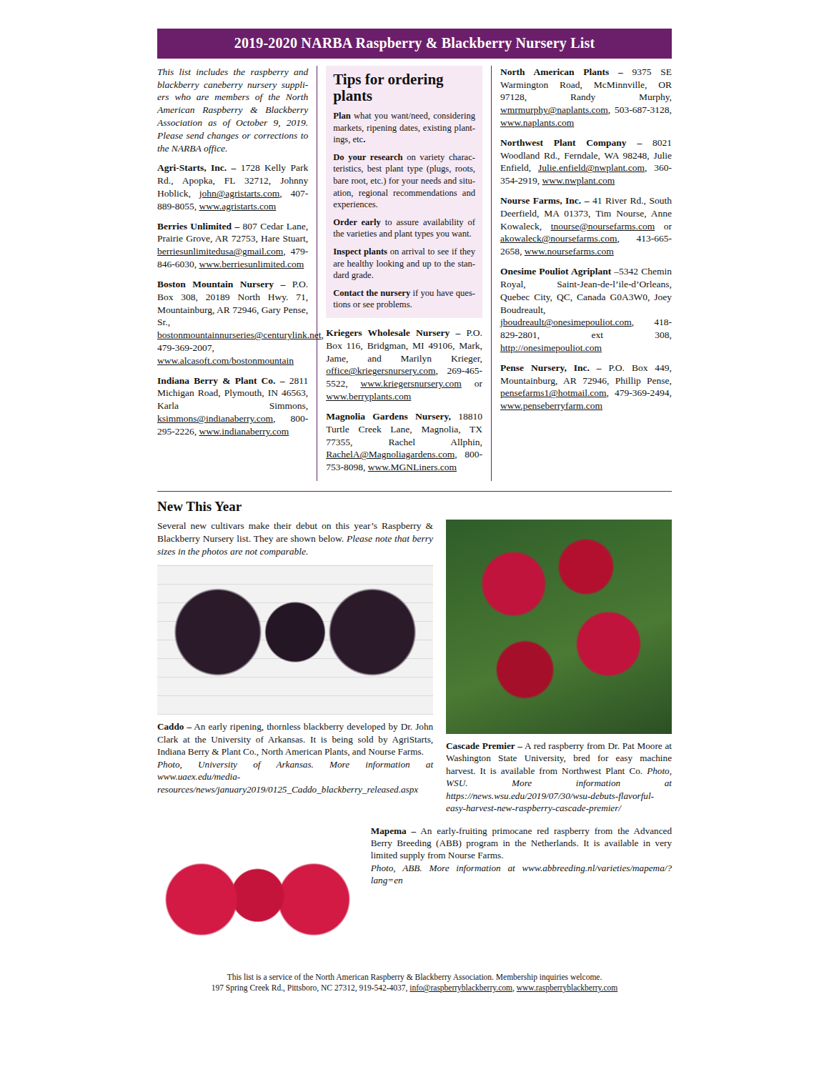2019-2020 NARBA Raspberry & Blackberry Nursery List
This list includes the raspberry and blackberry caneberry nursery suppliers who are members of the North American Raspberry & Blackberry Association as of October 9, 2019. Please send changes or corrections to the NARBA office.
Agri-Starts, Inc. – 1728 Kelly Park Rd., Apopka, FL 32712, Johnny Hoblick, john@agristarts.com, 407-889-8055, www.agristarts.com
Berries Unlimited – 807 Cedar Lane, Prairie Grove, AR 72753, Hare Stuart, berriesunlimitedusa@gmail.com, 479-846-6030, www.berriesunlimited.com
Boston Mountain Nursery – P.O. Box 308, 20189 North Hwy. 71, Mountainburg, AR 72946, Gary Pense, Sr., bostonmountainnurseries@centurylink.net, 479-369-2007, www.alcasoft.com/bostonmountain
Indiana Berry & Plant Co. – 2811 Michigan Road, Plymouth, IN 46563, Karla Simmons, ksimmons@indianaberry.com, 800-295-2226, www.indianaberry.com
Tips for ordering plants
Plan what you want/need, considering markets, ripening dates, existing plantings, etc.
Do your research on variety characteristics, best plant type (plugs, roots, bare root, etc.) for your needs and situation, regional recommendations and experiences.
Order early to assure availability of the varieties and plant types you want.
Inspect plants on arrival to see if they are healthy looking and up to the standard grade.
Contact the nursery if you have questions or see problems.
Kriegers Wholesale Nursery – P.O. Box 116, Bridgman, MI 49106, Mark, Jame, and Marilyn Krieger, office@kriegersnursery.com, 269-465-5522, www.kriegersnursery.com or www.berryplants.com
Magnolia Gardens Nursery, 18810 Turtle Creek Lane, Magnolia, TX 77355, Rachel Allphin, RachelA@Magnoliagardens.com, 800-753-8098, www.MGNLiners.com
North American Plants – 9375 SE Warmington Road, McMinnville, OR 97128, Randy Murphy, wmrmurphy@naplants.com, 503-687-3128, www.naplants.com
Northwest Plant Company – 8021 Woodland Rd., Ferndale, WA 98248, Julie Enfield, Julie.enfield@nwplant.com, 360-354-2919, www.nwplant.com
Nourse Farms, Inc. – 41 River Rd., South Deerfield, MA 01373, Tim Nourse, Anne Kowaleck, tnourse@noursefarms.com or akowaleck@noursefarms.com, 413-665-2658, www.noursefarms.com
Onesime Pouliot Agriplant –5342 Chemin Royal, Saint-Jean-de-l’ile-d’Orleans, Quebec City, QC, Canada G0A3W0, Joey Boudreault, jboudreault@onesimepouliot.com, 418-829-2801, ext 308, http://onesimepouliot.com
Pense Nursery, Inc. – P.O. Box 449, Mountainburg, AR 72946, Phillip Pense, pensefarms1@hotmail.com, 479-369-2494, www.penseberryfarm.com
New This Year
Several new cultivars make their debut on this year’s Raspberry & Blackberry Nursery list. They are shown below. Please note that berry sizes in the photos are not comparable.
Caddo – An early ripening, thornless blackberry developed by Dr. John Clark at the University of Arkansas. It is being sold by AgriStarts, Indiana Berry & Plant Co., North American Plants, and Nourse Farms.
Photo, University of Arkansas. More information at www.uaex.edu/media-resources/news/january2019/0125_Caddo_blackberry_released.aspx
Cascade Premier – A red raspberry from Dr. Pat Moore at Washington State University, bred for easy machine harvest. It is available from Northwest Plant Co. Photo, WSU. More information at https://news.wsu.edu/2019/07/30/wsu-debuts-flavorful-easy-harvest-new-raspberry-cascade-premier/
Mapema – An early-fruiting primocane red raspberry from the Advanced Berry Breeding (ABB) program in the Netherlands. It is available in very limited supply from Nourse Farms.
Photo, ABB. More information at www.abbreeding.nl/varieties/mapema/?lang=en
This list is a service of the North American Raspberry & Blackberry Association. Membership inquiries welcome.
197 Spring Creek Rd., Pittsboro, NC 27312, 919-542-4037, info@raspberryblackberry.com, www.raspberryblackberry.com